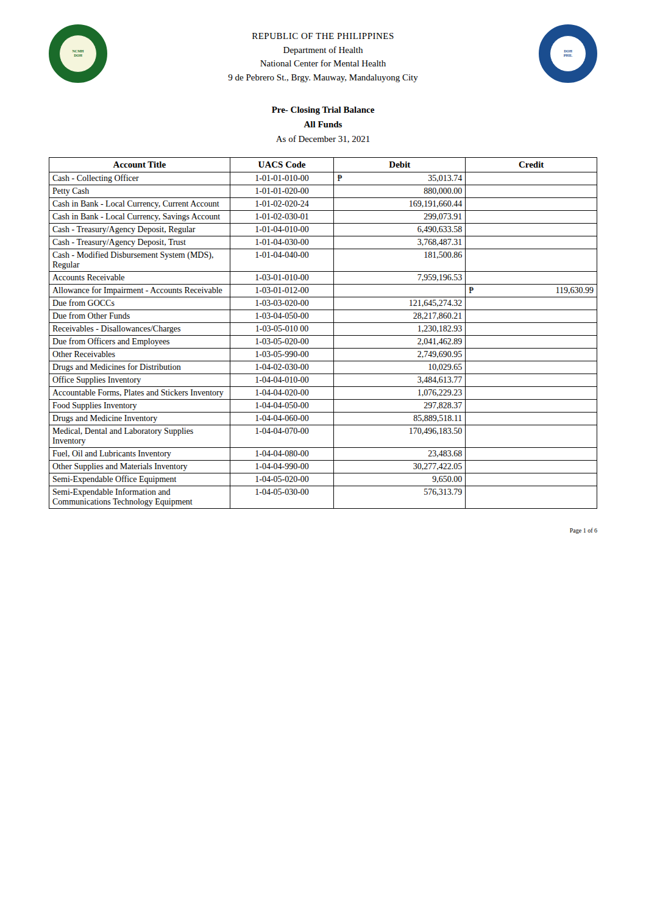NCMH
DOH
REPUBLIC OF THE PHILIPPINES
Department of Health
National Center for Mental Health
9 de Pebrero St., Brgy. Mauway, Mandaluyong City
DOH
PHIL
Pre- Closing Trial Balance
All Funds
As of December 31, 2021
| Account Title | UACS Code | Debit | Credit |
| --- | --- | --- | --- |
| Cash - Collecting Officer | 1-01-01-010-00 | ₱ 35,013.74 | |
| Petty Cash | 1-01-01-020-00 | 880,000.00 | |
| Cash in Bank - Local Currency, Current Account | 1-01-02-020-24 | 169,191,660.44 | |
| Cash in Bank - Local Currency, Savings Account | 1-01-02-030-01 | 299,073.91 | |
| Cash - Treasury/Agency Deposit, Regular | 1-01-04-010-00 | 6,490,633.58 | |
| Cash - Treasury/Agency Deposit, Trust | 1-01-04-030-00 | 3,768,487.31 | |
| Cash - Modified Disbursement System (MDS), Regular | 1-01-04-040-00 | 181,500.86 | |
| Accounts Receivable | 1-03-01-010-00 | 7,959,196.53 | |
| Allowance for Impairment - Accounts Receivable | 1-03-01-012-00 | | ₱ 119,630.99 |
| Due from GOCCs | 1-03-03-020-00 | 121,645,274.32 | |
| Due from Other Funds | 1-03-04-050-00 | 28,217,860.21 | |
| Receivables - Disallowances/Charges | 1-03-05-010 00 | 1,230,182.93 | |
| Due from Officers and Employees | 1-03-05-020-00 | 2,041,462.89 | |
| Other Receivables | 1-03-05-990-00 | 2,749,690.95 | |
| Drugs and Medicines for Distribution | 1-04-02-030-00 | 10,029.65 | |
| Office Supplies Inventory | 1-04-04-010-00 | 3,484,613.77 | |
| Accountable Forms, Plates and Stickers Inventory | 1-04-04-020-00 | 1,076,229.23 | |
| Food Supplies Inventory | 1-04-04-050-00 | 297,828.37 | |
| Drugs and Medicine Inventory | 1-04-04-060-00 | 85,889,518.11 | |
| Medical, Dental and Laboratory Supplies Inventory | 1-04-04-070-00 | 170,496,183.50 | |
| Fuel, Oil and Lubricants Inventory | 1-04-04-080-00 | 23,483.68 | |
| Other Supplies and Materials Inventory | 1-04-04-990-00 | 30,277,422.05 | |
| Semi-Expendable Office Equipment | 1-04-05-020-00 | 9,650.00 | |
| Semi-Expendable Information and Communications Technology Equipment | 1-04-05-030-00 | 576,313.79 | |
Page 1 of 6